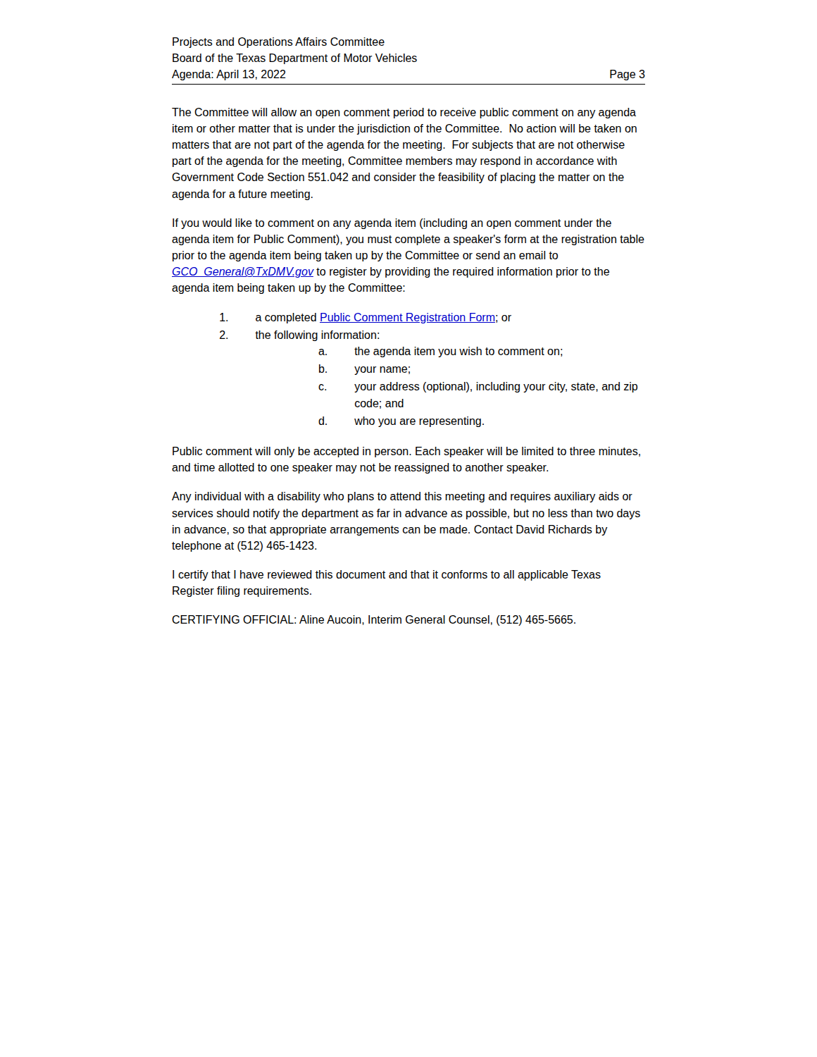Projects and Operations Affairs Committee Board of the Texas Department of Motor Vehicles
Agenda: April 13, 2022 Page 3
The Committee will allow an open comment period to receive public comment on any agenda item or other matter that is under the jurisdiction of the Committee. No action will be taken on matters that are not part of the agenda for the meeting. For subjects that are not otherwise part of the agenda for the meeting, Committee members may respond in accordance with Government Code Section 551.042 and consider the feasibility of placing the matter on the agenda for a future meeting.
If you would like to comment on any agenda item (including an open comment under the agenda item for Public Comment), you must complete a speaker's form at the registration table prior to the agenda item being taken up by the Committee or send an email to GCO_General@TxDMV.gov to register by providing the required information prior to the agenda item being taken up by the Committee:
1. a completed Public Comment Registration Form; or
2. the following information:
a. the agenda item you wish to comment on;
b. your name;
c. your address (optional), including your city, state, and zip code; and
d. who you are representing.
Public comment will only be accepted in person. Each speaker will be limited to three minutes, and time allotted to one speaker may not be reassigned to another speaker.
Any individual with a disability who plans to attend this meeting and requires auxiliary aids or services should notify the department as far in advance as possible, but no less than two days in advance, so that appropriate arrangements can be made. Contact David Richards by telephone at (512) 465-1423.
I certify that I have reviewed this document and that it conforms to all applicable Texas Register filing requirements.
CERTIFYING OFFICIAL: Aline Aucoin, Interim General Counsel, (512) 465-5665.